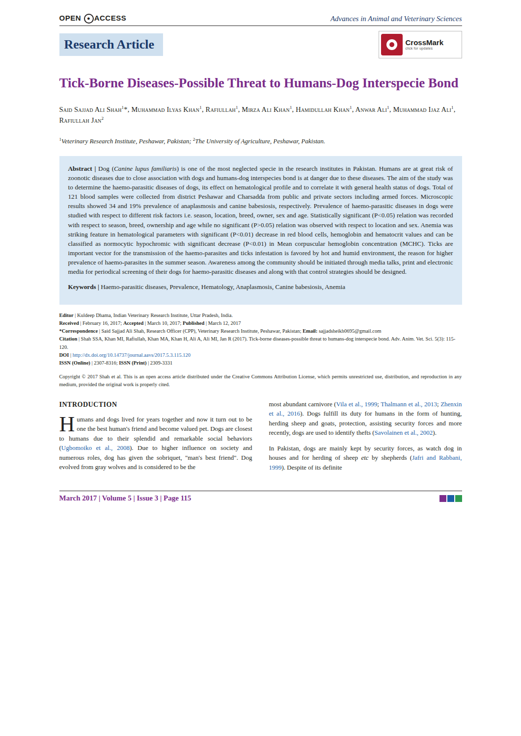OPEN ●ACCESS
Advances in Animal and Veterinary Sciences
Research Article
CrossMark
click for updates
Tick-Borne Diseases-Possible Threat to Humans-Dog Interspecie Bond
Said Sajjad Ali Shah1*, Muhammad Ilyas Khan1, Rafiullah1, Mirza Ali Khan1, Hamidullah Khan1, Anwar Ali1, Muhammad Ijaz Ali1, Rafiullah Jan2
1Veterinary Research Institute, Peshawar, Pakistan; 2The University of Agriculture, Peshawar, Pakistan.
Abstract | Dog (Canine lupus familiaris) is one of the most neglected specie in the research institutes in Pakistan. Humans are at great risk of zoonotic diseases due to close association with dogs and humans-dog interspecies bond is at danger due to these diseases. The aim of the study was to determine the haemo-parasitic diseases of dogs, its effect on hematological profile and to correlate it with general health status of dogs. Total of 121 blood samples were collected from district Peshawar and Charsadda from public and private sectors including armed forces. Microscopic results showed 34 and 19% prevalence of anaplasmosis and canine babesiosis, respectively. Prevalence of haemo-parasitic diseases in dogs were studied with respect to different risk factors i.e. season, location, breed, owner, sex and age. Statistically significant (P<0.05) relation was recorded with respect to season, breed, ownership and age while no significant (P>0.05) relation was observed with respect to location and sex. Anemia was striking feature in hematological parameters with significant (P<0.01) decrease in red blood cells, hemoglobin and hematocrit values and can be classified as normocytic hypochromic with significant decrease (P<0.01) in Mean corpuscular hemoglobin concentration (MCHC). Ticks are important vector for the transmission of the haemo-parasites and ticks infestation is favored by hot and humid environment, the reason for higher prevalence of haemo-parasites in the summer season. Awareness among the community should be initiated through media talks, print and electronic media for periodical screening of their dogs for haemo-parasitic diseases and along with that control strategies should be designed.
Keywords | Haemo-parasitic diseases, Prevalence, Hematology, Anaplasmosis, Canine babesiosis, Anemia
Editor | Kuldeep Dhama, Indian Veterinary Research Institute, Uttar Pradesh, India.
Received | February 16, 2017; Accepted | March 10, 2017; Published | March 12, 2017
*Correspondence | Said Sajjad Ali Shah, Research Officer (CPP), Veterinary Research Institute, Peshawar, Pakistan; Email: sajjadsheikh0695@gmail.com
Citation | Shah SSA, Khan MI, Rafiullah, Khan MA, Khan H, Ali A, Ali MI, Jan R (2017). Tick-borne diseases-possible threat to humans-dog interspecie bond. Adv. Anim. Vet. Sci. 5(3): 115-120.
DOI | http://dx.doi.org/10.14737/journal.aavs/2017.5.3.115.120
ISSN (Online) | 2307-8316; ISSN (Print) | 2309-3331
Copyright © 2017 Shah et al. This is an open access article distributed under the Creative Commons Attribution License, which permits unrestricted use, distribution, and reproduction in any medium, provided the original work is properly cited.
INTRODUCTION
Humans and dogs lived for years together and now it turn out to be one the best human's friend and become valued pet. Dogs are closest to humans due to their splendid and remarkable social behaviors (Ugbomoiko et al., 2008). Due to higher influence on society and numerous roles, dog has given the sobriquet, "man's best friend". Dog evolved from gray wolves and is considered to be the
most abundant carnivore (Vila et al., 1999; Thalmann et al., 2013; Zhenxin et al., 2016). Dogs fulfill its duty for humans in the form of hunting, herding sheep and goats, protection, assisting security forces and more recently, dogs are used to identify thefts (Savolainen et al., 2002).
In Pakistan, dogs are mainly kept by security forces, as watch dog in houses and for herding of sheep etc by shepherds (Jafri and Rabbani, 1999). Despite of its definite
March 2017 | Volume 5 | Issue 3 | Page 115